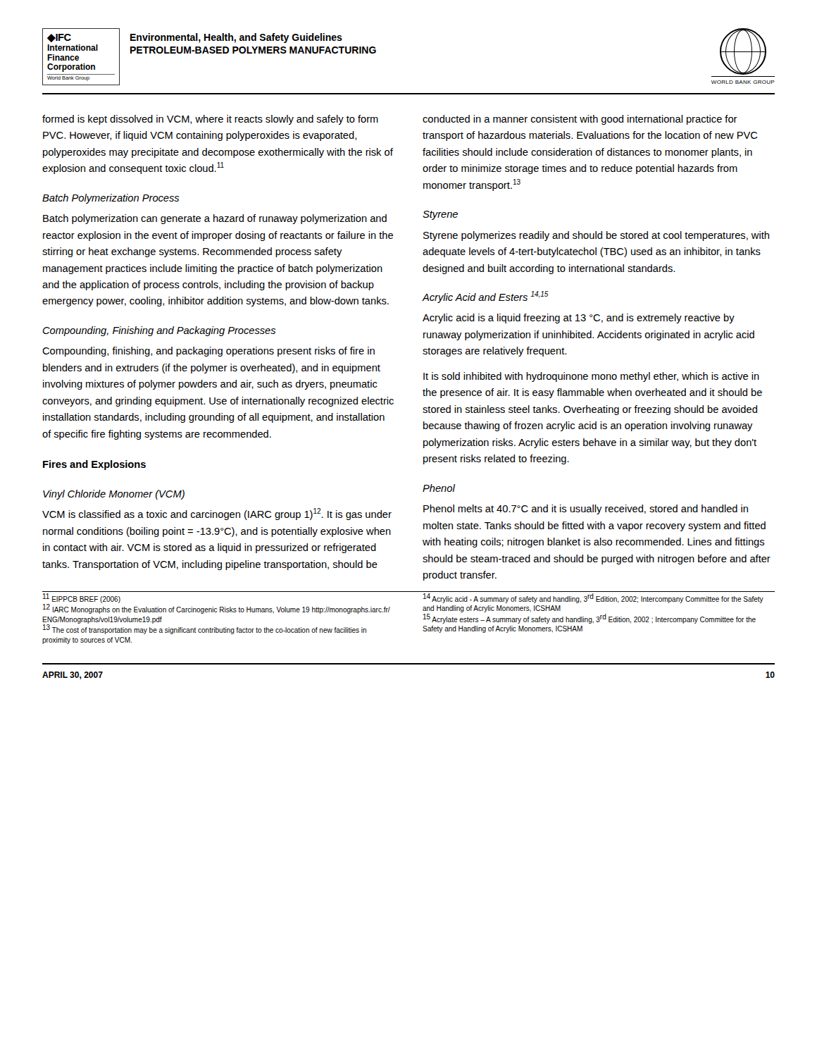◆IFC
International
Finance
Corporation
World Bank Group
Environmental, Health, and Safety Guidelines
PETROLEUM-BASED POLYMERS MANUFACTURING
WORLD BANK GROUP
formed is kept dissolved in VCM, where it reacts slowly and safely to form PVC. However, if liquid VCM containing polyperoxides is evaporated, polyperoxides may precipitate and decompose exothermically with the risk of explosion and consequent toxic cloud.11
Batch Polymerization Process
Batch polymerization can generate a hazard of runaway polymerization and reactor explosion in the event of improper dosing of reactants or failure in the stirring or heat exchange systems. Recommended process safety management practices include limiting the practice of batch polymerization and the application of process controls, including the provision of backup emergency power, cooling, inhibitor addition systems, and blow-down tanks.
Compounding, Finishing and Packaging Processes
Compounding, finishing, and packaging operations present risks of fire in blenders and in extruders (if the polymer is overheated), and in equipment involving mixtures of polymer powders and air, such as dryers, pneumatic conveyors, and grinding equipment. Use of internationally recognized electric installation standards, including grounding of all equipment, and installation of specific fire fighting systems are recommended.
Fires and Explosions
Vinyl Chloride Monomer (VCM)
VCM is classified as a toxic and carcinogen (IARC group 1)12. It is gas under normal conditions (boiling point = -13.9°C), and is potentially explosive when in contact with air. VCM is stored as a liquid in pressurized or refrigerated tanks. Transportation of VCM, including pipeline transportation, should be conducted in a manner consistent with good international practice for transport of hazardous materials. Evaluations for the location of new PVC facilities should include consideration of distances to monomer plants, in order to minimize storage times and to reduce potential hazards from monomer transport.13
Styrene
Styrene polymerizes readily and should be stored at cool temperatures, with adequate levels of 4-tert-butylcatechol (TBC) used as an inhibitor, in tanks designed and built according to international standards.
Acrylic Acid and Esters 14,15
Acrylic acid is a liquid freezing at 13 °C, and is extremely reactive by runaway polymerization if uninhibited. Accidents originated in acrylic acid storages are relatively frequent.
It is sold inhibited with hydroquinone mono methyl ether, which is active in the presence of air. It is easy flammable when overheated and it should be stored in stainless steel tanks. Overheating or freezing should be avoided because thawing of frozen acrylic acid is an operation involving runaway polymerization risks. Acrylic esters behave in a similar way, but they don't present risks related to freezing.
Phenol
Phenol melts at 40.7°C and it is usually received, stored and handled in molten state. Tanks should be fitted with a vapor recovery system and fitted with heating coils; nitrogen blanket is also recommended. Lines and fittings should be steam-traced and should be purged with nitrogen before and after product transfer.
11 EIPPCB BREF (2006)
12 IARC Monographs on the Evaluation of Carcinogenic Risks to Humans, Volume 19 http://monographs.iarc.fr/ENG/Monographs/vol19/volume19.pdf
13 The cost of transportation may be a significant contributing factor to the co-location of new facilities in proximity to sources of VCM.
14 Acrylic acid - A summary of safety and handling, 3rd Edition, 2002; Intercompany Committee for the Safety and Handling of Acrylic Monomers, ICSHAM
15 Acrylate esters – A summary of safety and handling, 3rd Edition, 2002 ; Intercompany Committee for the Safety and Handling of Acrylic Monomers, ICSHAM
APRIL 30, 2007 10